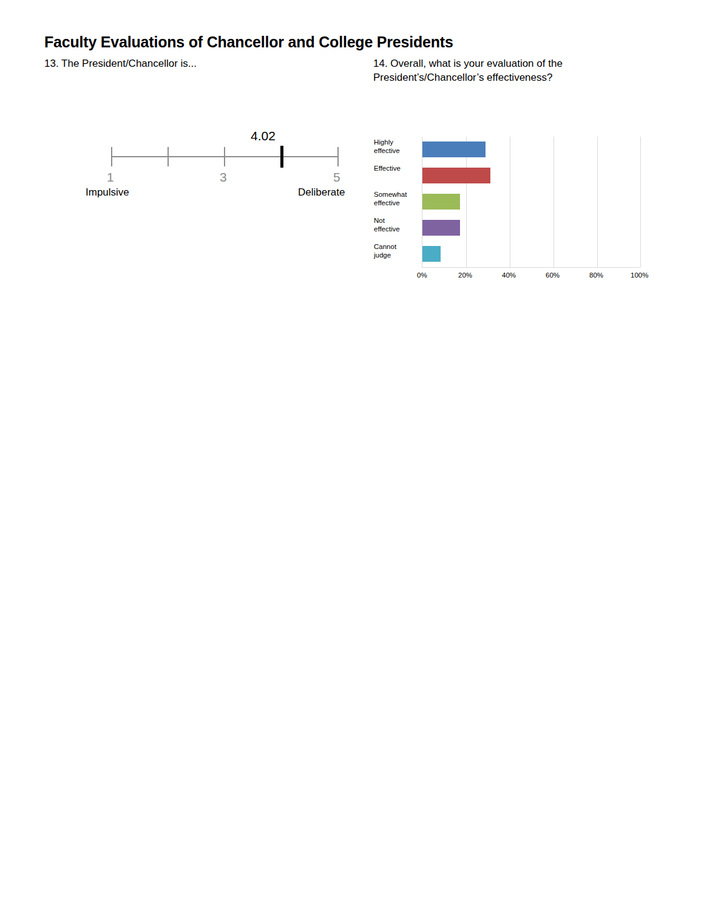Faculty Evaluations of Chancellor and College Presidents
13. The President/Chancellor is...
4.02
1
3
5
Impulsive
Deliberate
14. Overall, what is your evaluation of the President’s/Chancellor’s effectiveness?
Highly
effective
Effective
Somewhat
effective
Not
effective
Cannot
judge
0%
20%
40%
60%
80%
100%